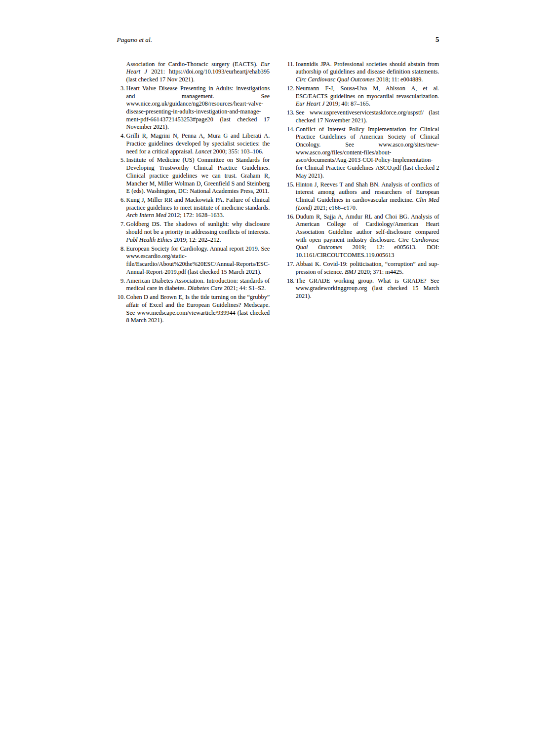Pagano et al. 5
Association for Cardio-Thoracic surgery (EACTS). Eur Heart J 2021: https://doi.org/10.1093/eurheartj/ehab395 (last checked 17 Nov 2021).
Heart Valve Disease Presenting in Adults: investigations and management. See www.nice.org.uk/guidance/ng208/resources/heart-valve-disease-presenting-in-adults-investigation-and-management-pdf-66143721453253#page20 (last checked 17 November 2021).
Grilli R, Magrini N, Penna A, Mura G and Liberati A. Practice guidelines developed by specialist societies: the need for a critical appraisal. Lancet 2000; 355: 103–106.
Institute of Medicine (US) Committee on Standards for Developing Trustworthy Clinical Practice Guidelines. Clinical practice guidelines we can trust. Graham R, Mancher M, Miller Wolman D, Greenfield S and Steinberg E (eds). Washington, DC: National Academies Press, 2011.
Kung J, Miller RR and Mackowiak PA. Failure of clinical practice guidelines to meet institute of medicine standards. Arch Intern Med 2012; 172: 1628–1633.
Goldberg DS. The shadows of sunlight: why disclosure should not be a priority in addressing conflicts of interests. Publ Health Ethics 2019; 12: 202–212.
European Society for Cardiology. Annual report 2019. See www.escardio.org/static-file/Escardio/About%20the%20ESC/Annual-Reports/ESC-Annual-Report-2019.pdf (last checked 15 March 2021).
American Diabetes Association. Introduction: standards of medical care in diabetes. Diabetes Care 2021; 44: S1–S2.
Cohen D and Brown E, Is the tide turning on the “grubby” affair of Excel and the European Guidelines? Medscape. See www.medscape.com/viewarticle/939944 (last checked 8 March 2021).
Ioannidis JPA. Professional societies should abstain from authorship of guidelines and disease definition statements. Circ Cardiovasc Qual Outcomes 2018; 11: e004889.
Neumann F-J, Sousa-Uva M, Ahlsson A, et al. ESC/EACTS guidelines on myocardial revascularization. Eur Heart J 2019; 40: 87–165.
See www.uspreventiveservicestaskforce.org/uspstf/ (last checked 17 November 2021).
Conflict of Interest Policy Implementation for Clinical Practice Guidelines of American Society of Clinical Oncology. See www.asco.org/sites/new-www.asco.org/files/content-files/about-asco/documents/Aug-2013-COI-Policy-Implementation-for-Clinical-Practice-Guidelines-ASCO.pdf (last checked 2 May 2021).
Hinton J, Reeves T and Shah BN. Analysis of conflicts of interest among authors and researchers of European Clinical Guidelines in cardiovascular medicine. Clin Med (Lond) 2021; e166–e170.
Dudum R, Sajja A, Amdur RL and Choi BG. Analysis of American College of Cardiology/American Heart Association Guideline author self-disclosure compared with open payment industry disclosure. Circ Cardiovasc Qual Outcomes 2019; 12: e005613. DOI: 10.1161/CIRCOUTCOMES.119.005613
Abbasi K. Covid-19: politicisation, “corruption” and suppression of science. BMJ 2020; 371: m4425.
The GRADE working group. What is GRADE? See www.gradeworkinggroup.org (last checked 15 March 2021).